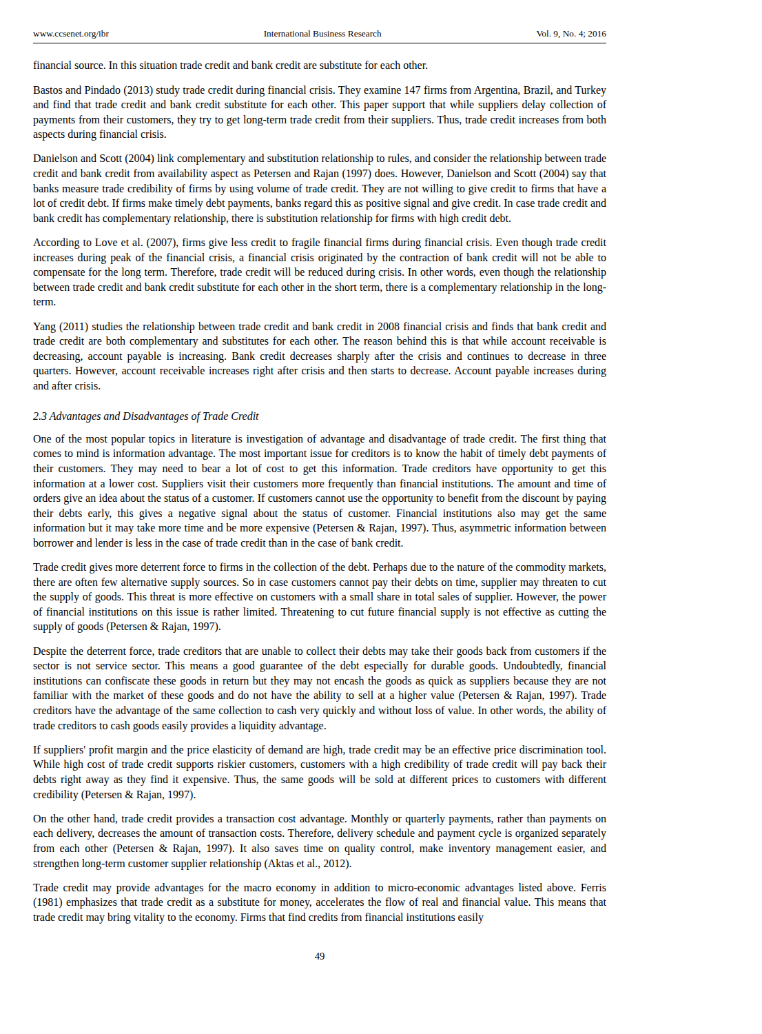www.ccsenet.org/ibr
International Business Research
Vol. 9, No. 4; 2016
financial source. In this situation trade credit and bank credit are substitute for each other.
Bastos and Pindado (2013) study trade credit during financial crisis. They examine 147 firms from Argentina, Brazil, and Turkey and find that trade credit and bank credit substitute for each other. This paper support that while suppliers delay collection of payments from their customers, they try to get long-term trade credit from their suppliers. Thus, trade credit increases from both aspects during financial crisis.
Danielson and Scott (2004) link complementary and substitution relationship to rules, and consider the relationship between trade credit and bank credit from availability aspect as Petersen and Rajan (1997) does. However, Danielson and Scott (2004) say that banks measure trade credibility of firms by using volume of trade credit. They are not willing to give credit to firms that have a lot of credit debt. If firms make timely debt payments, banks regard this as positive signal and give credit. In case trade credit and bank credit has complementary relationship, there is substitution relationship for firms with high credit debt.
According to Love et al. (2007), firms give less credit to fragile financial firms during financial crisis. Even though trade credit increases during peak of the financial crisis, a financial crisis originated by the contraction of bank credit will not be able to compensate for the long term. Therefore, trade credit will be reduced during crisis. In other words, even though the relationship between trade credit and bank credit substitute for each other in the short term, there is a complementary relationship in the long-term.
Yang (2011) studies the relationship between trade credit and bank credit in 2008 financial crisis and finds that bank credit and trade credit are both complementary and substitutes for each other. The reason behind this is that while account receivable is decreasing, account payable is increasing. Bank credit decreases sharply after the crisis and continues to decrease in three quarters. However, account receivable increases right after crisis and then starts to decrease. Account payable increases during and after crisis.
2.3 Advantages and Disadvantages of Trade Credit
One of the most popular topics in literature is investigation of advantage and disadvantage of trade credit. The first thing that comes to mind is information advantage. The most important issue for creditors is to know the habit of timely debt payments of their customers. They may need to bear a lot of cost to get this information. Trade creditors have opportunity to get this information at a lower cost. Suppliers visit their customers more frequently than financial institutions. The amount and time of orders give an idea about the status of a customer. If customers cannot use the opportunity to benefit from the discount by paying their debts early, this gives a negative signal about the status of customer. Financial institutions also may get the same information but it may take more time and be more expensive (Petersen & Rajan, 1997). Thus, asymmetric information between borrower and lender is less in the case of trade credit than in the case of bank credit.
Trade credit gives more deterrent force to firms in the collection of the debt. Perhaps due to the nature of the commodity markets, there are often few alternative supply sources. So in case customers cannot pay their debts on time, supplier may threaten to cut the supply of goods. This threat is more effective on customers with a small share in total sales of supplier. However, the power of financial institutions on this issue is rather limited. Threatening to cut future financial supply is not effective as cutting the supply of goods (Petersen & Rajan, 1997).
Despite the deterrent force, trade creditors that are unable to collect their debts may take their goods back from customers if the sector is not service sector. This means a good guarantee of the debt especially for durable goods. Undoubtedly, financial institutions can confiscate these goods in return but they may not encash the goods as quick as suppliers because they are not familiar with the market of these goods and do not have the ability to sell at a higher value (Petersen & Rajan, 1997). Trade creditors have the advantage of the same collection to cash very quickly and without loss of value. In other words, the ability of trade creditors to cash goods easily provides a liquidity advantage.
If suppliers' profit margin and the price elasticity of demand are high, trade credit may be an effective price discrimination tool. While high cost of trade credit supports riskier customers, customers with a high credibility of trade credit will pay back their debts right away as they find it expensive. Thus, the same goods will be sold at different prices to customers with different credibility (Petersen & Rajan, 1997).
On the other hand, trade credit provides a transaction cost advantage. Monthly or quarterly payments, rather than payments on each delivery, decreases the amount of transaction costs. Therefore, delivery schedule and payment cycle is organized separately from each other (Petersen & Rajan, 1997). It also saves time on quality control, make inventory management easier, and strengthen long-term customer supplier relationship (Aktas et al., 2012).
Trade credit may provide advantages for the macro economy in addition to micro-economic advantages listed above. Ferris (1981) emphasizes that trade credit as a substitute for money, accelerates the flow of real and financial value. This means that trade credit may bring vitality to the economy. Firms that find credits from financial institutions easily
49